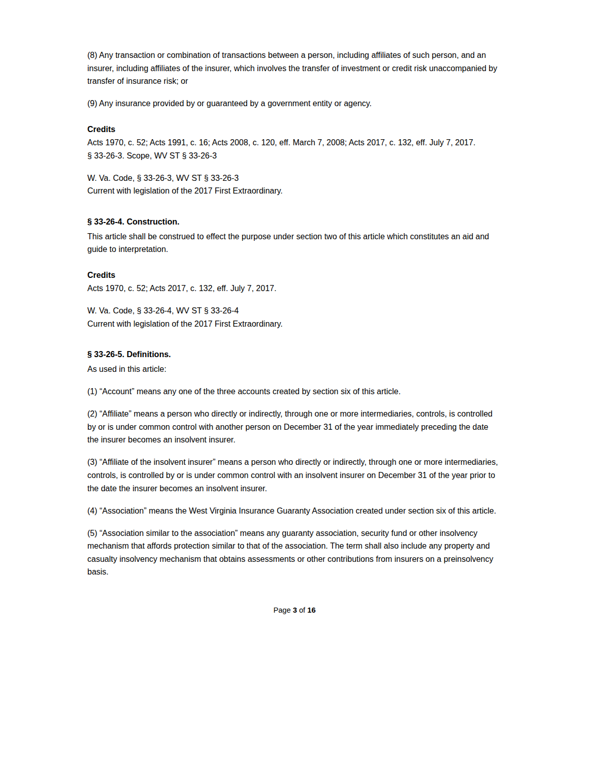(8) Any transaction or combination of transactions between a person, including affiliates of such person, and an insurer, including affiliates of the insurer, which involves the transfer of investment or credit risk unaccompanied by transfer of insurance risk; or
(9) Any insurance provided by or guaranteed by a government entity or agency.
Credits
Acts 1970, c. 52; Acts 1991, c. 16; Acts 2008, c. 120, eff. March 7, 2008; Acts 2017, c. 132, eff. July 7, 2017.
§ 33-26-3. Scope, WV ST § 33-26-3
W. Va. Code, § 33-26-3, WV ST § 33-26-3
Current with legislation of the 2017 First Extraordinary.
§ 33-26-4. Construction.
This article shall be construed to effect the purpose under section two of this article which constitutes an aid and guide to interpretation.
Credits
Acts 1970, c. 52; Acts 2017, c. 132, eff. July 7, 2017.
W. Va. Code, § 33-26-4, WV ST § 33-26-4
Current with legislation of the 2017 First Extraordinary.
§ 33-26-5. Definitions.
As used in this article:
(1) “Account” means any one of the three accounts created by section six of this article.
(2) “Affiliate” means a person who directly or indirectly, through one or more intermediaries, controls, is controlled by or is under common control with another person on December 31 of the year immediately preceding the date the insurer becomes an insolvent insurer.
(3) “Affiliate of the insolvent insurer” means a person who directly or indirectly, through one or more intermediaries, controls, is controlled by or is under common control with an insolvent insurer on December 31 of the year prior to the date the insurer becomes an insolvent insurer.
(4) “Association” means the West Virginia Insurance Guaranty Association created under section six of this article.
(5) “Association similar to the association” means any guaranty association, security fund or other insolvency mechanism that affords protection similar to that of the association. The term shall also include any property and casualty insolvency mechanism that obtains assessments or other contributions from insurers on a preinsolvency basis.
Page 3 of 16